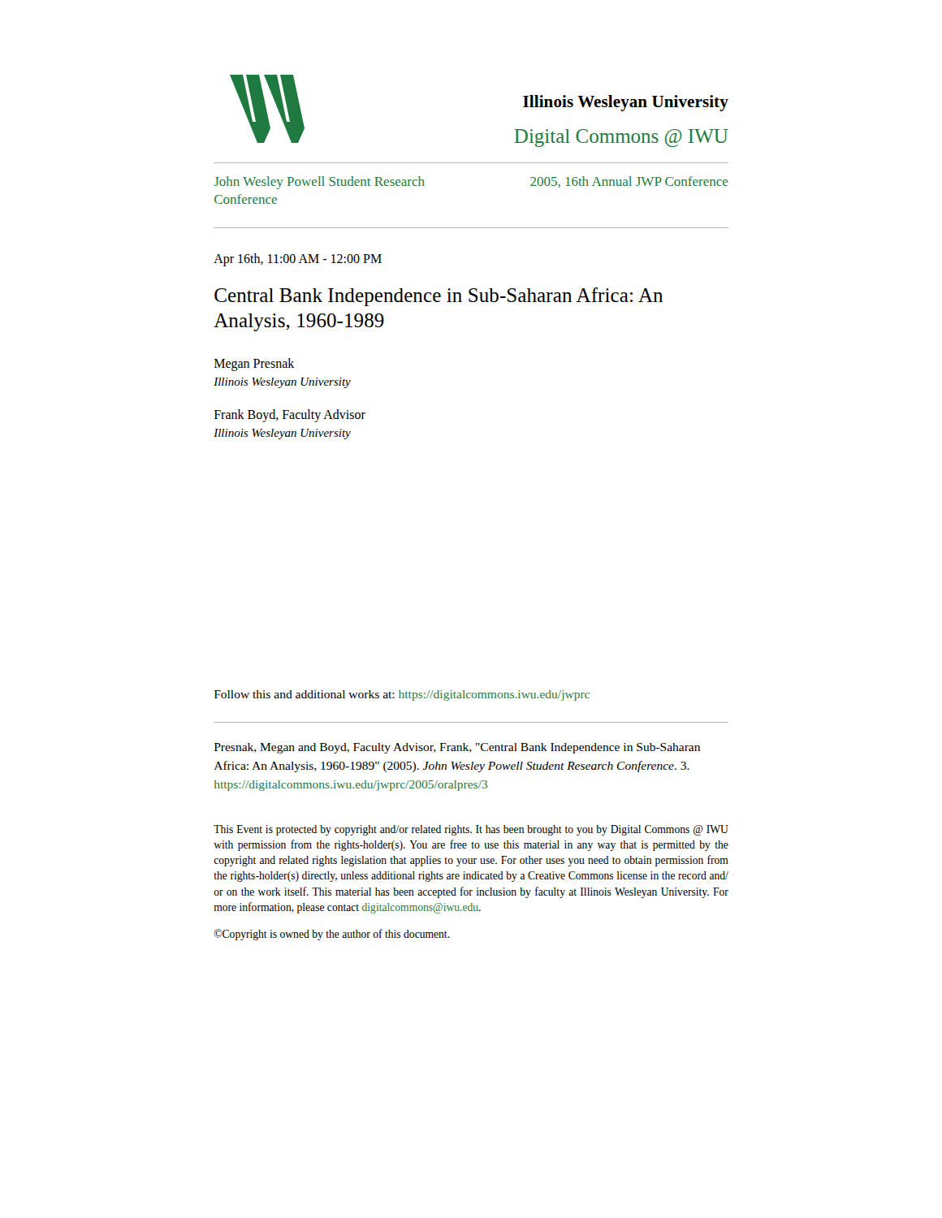Illinois Wesleyan University
Digital Commons @ IWU
John Wesley Powell Student Research Conference
2005, 16th Annual JWP Conference
Apr 16th, 11:00 AM - 12:00 PM
Central Bank Independence in Sub-Saharan Africa: An Analysis, 1960-1989
Megan Presnak Illinois Wesleyan University
Frank Boyd, Faculty Advisor Illinois Wesleyan University
Follow this and additional works at: https://digitalcommons.iwu.edu/jwprc
Presnak, Megan and Boyd, Faculty Advisor, Frank, "Central Bank Independence in Sub-Saharan Africa: An Analysis, 1960-1989" (2005). John Wesley Powell Student Research Conference. 3.
https://digitalcommons.iwu.edu/jwprc/2005/oralpres/3
This Event is protected by copyright and/or related rights. It has been brought to you by Digital Commons @ IWU with permission from the rights-holder(s). You are free to use this material in any way that is permitted by the copyright and related rights legislation that applies to your use. For other uses you need to obtain permission from the rights-holder(s) directly, unless additional rights are indicated by a Creative Commons license in the record and/ or on the work itself. This material has been accepted for inclusion by faculty at Illinois Wesleyan University. For more information, please contact digitalcommons@iwu.edu.
©Copyright is owned by the author of this document.